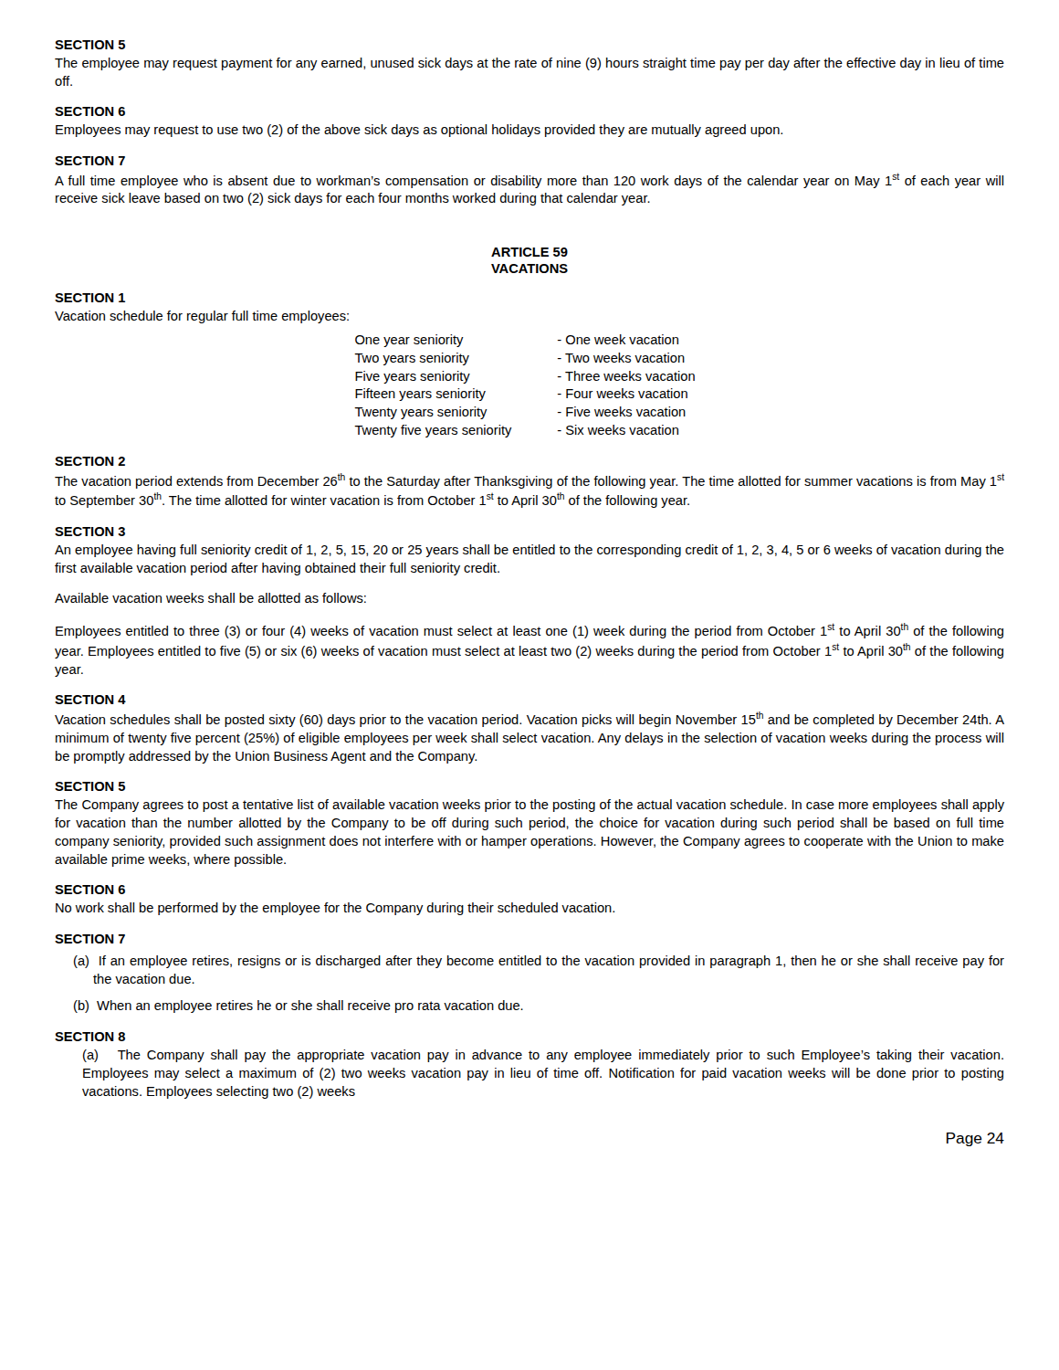SECTION 5
The employee may request payment for any earned, unused sick days at the rate of nine (9) hours straight time pay per day after the effective day in lieu of time off.
SECTION 6
Employees may request to use two (2) of the above sick days as optional holidays provided they are mutually agreed upon.
SECTION 7
A full time employee who is absent due to workman’s compensation or disability more than 120 work days of the calendar year on May 1st of each year will receive sick leave based on two (2) sick days for each four months worked during that calendar year.
ARTICLE 59
VACATIONS
SECTION 1
Vacation schedule for regular full time employees:
| One year seniority | - One week vacation |
| Two years seniority | - Two weeks vacation |
| Five years seniority | - Three weeks vacation |
| Fifteen years seniority | - Four weeks vacation |
| Twenty years seniority | - Five weeks vacation |
| Twenty five years seniority | - Six weeks vacation |
SECTION 2
The vacation period extends from December 26th to the Saturday after Thanksgiving of the following year. The time allotted for summer vacations is from May 1st to September 30th. The time allotted for winter vacation is from October 1st to April 30th of the following year.
SECTION 3
An employee having full seniority credit of 1, 2, 5, 15, 20 or 25 years shall be entitled to the corresponding credit of 1, 2, 3, 4, 5 or 6 weeks of vacation during the first available vacation period after having obtained their full seniority credit.
Available vacation weeks shall be allotted as follows:
Employees entitled to three (3) or four (4) weeks of vacation must select at least one (1) week during the period from October 1st to April 30th of the following year. Employees entitled to five (5) or six (6) weeks of vacation must select at least two (2) weeks during the period from October 1st to April 30th of the following year.
SECTION 4
Vacation schedules shall be posted sixty (60) days prior to the vacation period. Vacation picks will begin November 15th and be completed by December 24th. A minimum of twenty five percent (25%) of eligible employees per week shall select vacation. Any delays in the selection of vacation weeks during the process will be promptly addressed by the Union Business Agent and the Company.
SECTION 5
The Company agrees to post a tentative list of available vacation weeks prior to the posting of the actual vacation schedule. In case more employees shall apply for vacation than the number allotted by the Company to be off during such period, the choice for vacation during such period shall be based on full time company seniority, provided such assignment does not interfere with or hamper operations. However, the Company agrees to cooperate with the Union to make available prime weeks, where possible.
SECTION 6
No work shall be performed by the employee for the Company during their scheduled vacation.
SECTION 7
(a) If an employee retires, resigns or is discharged after they become entitled to the vacation provided in paragraph 1, then he or she shall receive pay for the vacation due.
(b) When an employee retires he or she shall receive pro rata vacation due.
SECTION 8
(a) The Company shall pay the appropriate vacation pay in advance to any employee immediately prior to such Employee’s taking their vacation. Employees may select a maximum of (2) two weeks vacation pay in lieu of time off. Notification for paid vacation weeks will be done prior to posting vacations. Employees selecting two (2) weeks
Page 24